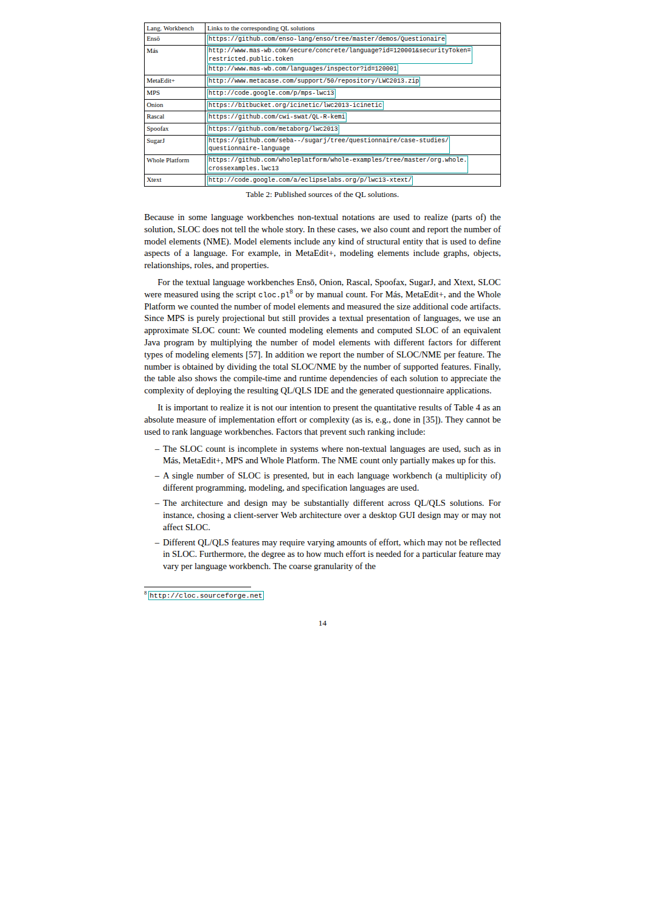| Lang. Workbench | Links to the corresponding QL solutions |
| --- | --- |
| Ensō | https://github.com/enso-lang/enso/tree/master/demos/Questionaire |
| Más | http://www.mas-wb.com/secure/concrete/language?id=120001&securityToken= restricted.public.token http://www.mas-wb.com/languages/inspector?id=120001 |
| MetaEdit+ | http://www.metacase.com/support/50/repository/LWC2013.zip |
| MPS | http://code.google.com/p/mps-lwc13 |
| Onion | https://bitbucket.org/icinetic/lwc2013-icinetic |
| Rascal | https://github.com/cwi-swat/QL-R-kemi |
| Spoofax | https://github.com/metaborg/lwc2013 |
| SugarJ | https://github.com/seba--/sugarj/tree/questionnaire/case-studies/ questionnaire-language |
| Whole Platform | https://github.com/wholeplatform/whole-examples/tree/master/org.whole. crossexamples.lwc13 |
| Xtext | http://code.google.com/a/eclipselabs.org/p/lwc13-xtext/ |
Table 2: Published sources of the QL solutions.
Because in some language workbenches non-textual notations are used to realize (parts of) the solution, SLOC does not tell the whole story. In these cases, we also count and report the number of model elements (NME). Model elements include any kind of structural entity that is used to define aspects of a language. For example, in MetaEdit+, modeling elements include graphs, objects, relationships, roles, and properties.
For the textual language workbenches Ensō, Onion, Rascal, Spoofax, SugarJ, and Xtext, SLOC were measured using the script cloc.pl8 or by manual count. For Más, MetaEdit+, and the Whole Platform we counted the number of model elements and measured the size additional code artifacts. Since MPS is purely projectional but still provides a textual presentation of languages, we use an approximate SLOC count: We counted modeling elements and computed SLOC of an equivalent Java program by multiplying the number of model elements with different factors for different types of modeling elements [57]. In addition we report the number of SLOC/NME per feature. The number is obtained by dividing the total SLOC/NME by the number of supported features. Finally, the table also shows the compile-time and runtime dependencies of each solution to appreciate the complexity of deploying the resulting QL/QLS IDE and the generated questionnaire applications.
It is important to realize it is not our intention to present the quantitative results of Table 4 as an absolute measure of implementation effort or complexity (as is, e.g., done in [35]). They cannot be used to rank language workbenches. Factors that prevent such ranking include:
The SLOC count is incomplete in systems where non-textual languages are used, such as in Más, MetaEdit+, MPS and Whole Platform. The NME count only partially makes up for this.
A single number of SLOC is presented, but in each language workbench (a multiplicity of) different programming, modeling, and specification languages are used.
The architecture and design may be substantially different across QL/QLS solutions. For instance, chosing a client-server Web architecture over a desktop GUI design may or may not affect SLOC.
Different QL/QLS features may require varying amounts of effort, which may not be reflected in SLOC. Furthermore, the degree as to how much effort is needed for a particular feature may vary per language workbench. The coarse granularity of the
8 http://cloc.sourceforge.net
14